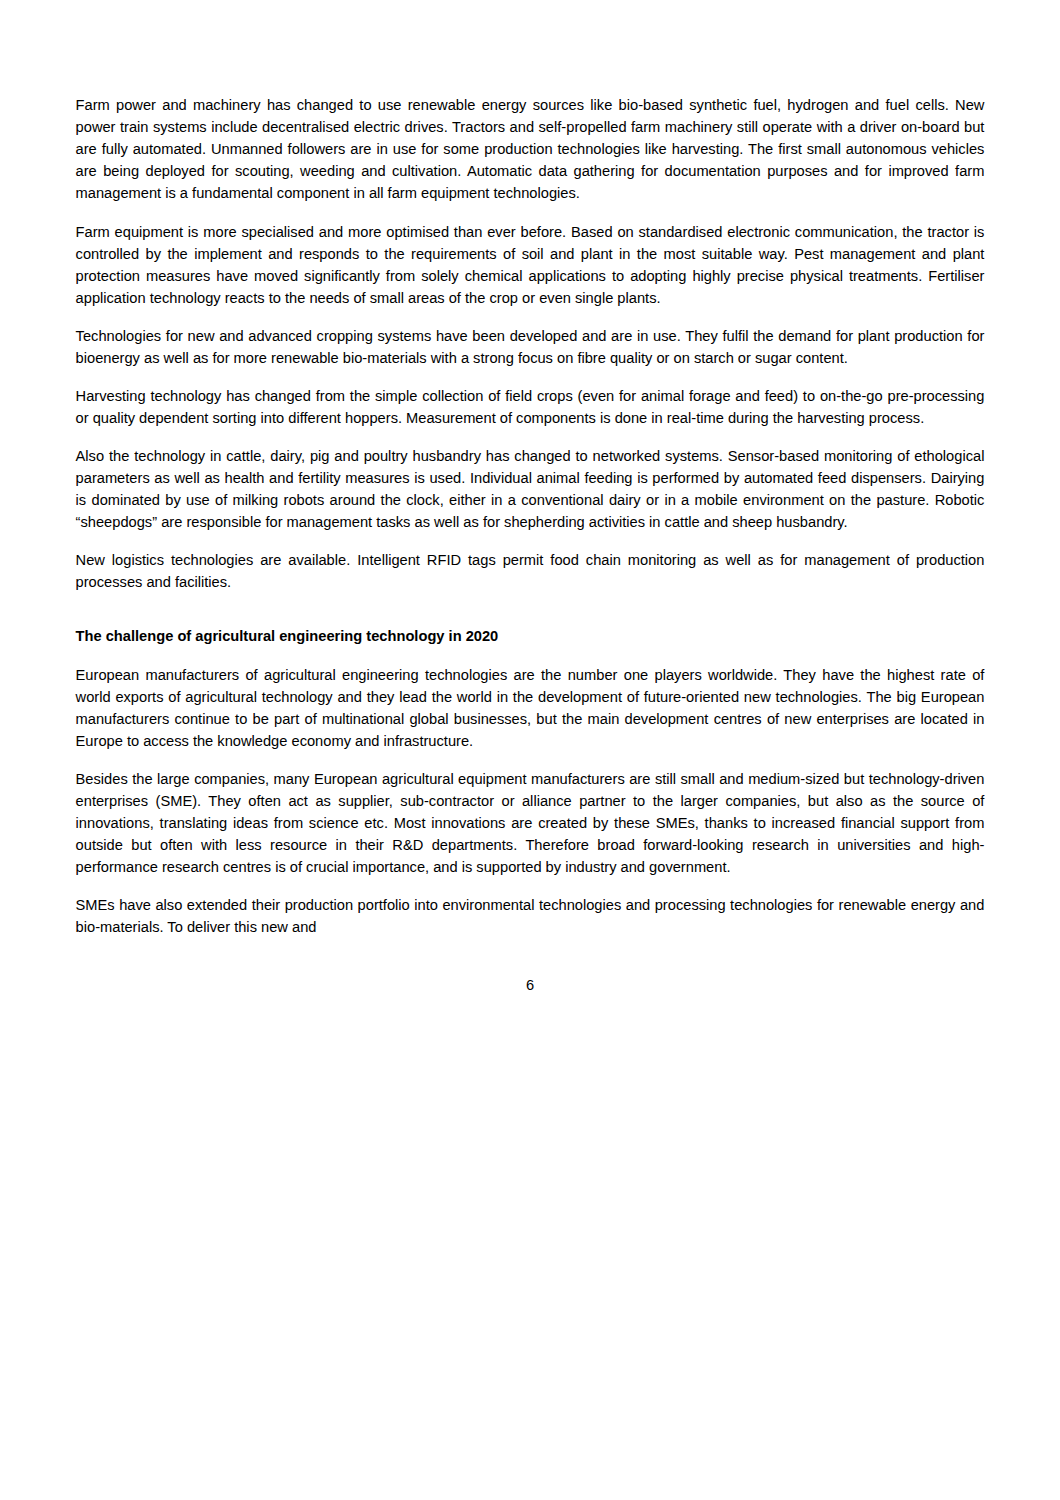Farm power and machinery has changed to use renewable energy sources like bio-based synthetic fuel, hydrogen and fuel cells. New power train systems include decentralised electric drives. Tractors and self-propelled farm machinery still operate with a driver on-board but are fully automated. Unmanned followers are in use for some production technologies like harvesting. The first small autonomous vehicles are being deployed for scouting, weeding and cultivation. Automatic data gathering for documentation purposes and for improved farm management is a fundamental component in all farm equipment technologies.
Farm equipment is more specialised and more optimised than ever before. Based on standardised electronic communication, the tractor is controlled by the implement and responds to the requirements of soil and plant in the most suitable way. Pest management and plant protection measures have moved significantly from solely chemical applications to adopting highly precise physical treatments. Fertiliser application technology reacts to the needs of small areas of the crop or even single plants.
Technologies for new and advanced cropping systems have been developed and are in use. They fulfil the demand for plant production for bioenergy as well as for more renewable bio-materials with a strong focus on fibre quality or on starch or sugar content.
Harvesting technology has changed from the simple collection of field crops (even for animal forage and feed) to on-the-go pre-processing or quality dependent sorting into different hoppers. Measurement of components is done in real-time during the harvesting process.
Also the technology in cattle, dairy, pig and poultry husbandry has changed to networked systems. Sensor-based monitoring of ethological parameters as well as health and fertility measures is used. Individual animal feeding is performed by automated feed dispensers. Dairying is dominated by use of milking robots around the clock, either in a conventional dairy or in a mobile environment on the pasture. Robotic “sheepdogs” are responsible for management tasks as well as for shepherding activities in cattle and sheep husbandry.
New logistics technologies are available. Intelligent RFID tags permit food chain monitoring as well as for management of production processes and facilities.
The challenge of agricultural engineering technology in 2020
European manufacturers of agricultural engineering technologies are the number one players worldwide. They have the highest rate of world exports of agricultural technology and they lead the world in the development of future-oriented new technologies. The big European manufacturers continue to be part of multinational global businesses, but the main development centres of new enterprises are located in Europe to access the knowledge economy and infrastructure.
Besides the large companies, many European agricultural equipment manufacturers are still small and medium-sized but technology-driven enterprises (SME). They often act as supplier, sub-contractor or alliance partner to the larger companies, but also as the source of innovations, translating ideas from science etc. Most innovations are created by these SMEs, thanks to increased financial support from outside but often with less resource in their R&D departments. Therefore broad forward-looking research in universities and high-performance research centres is of crucial importance, and is supported by industry and government.
SMEs have also extended their production portfolio into environmental technologies and processing technologies for renewable energy and bio-materials. To deliver this new and
6